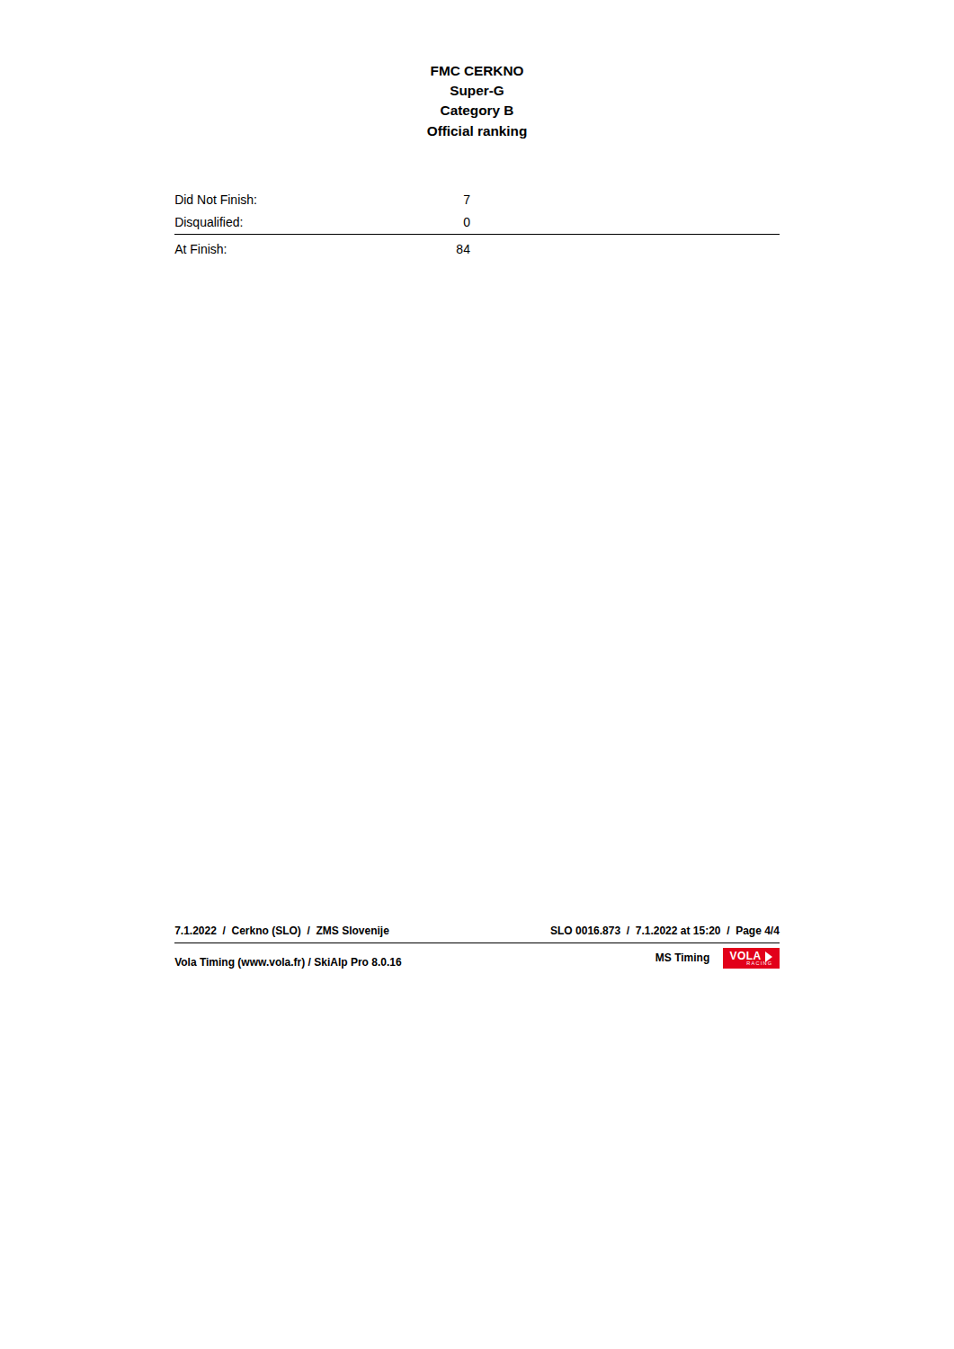FMC CERKNO
Super-G
Category B
Official ranking
| Did Not Finish: | 7 | |
| Disqualified: | 0 | |
| At Finish: | 84 | |
7.1.2022 / Cerkno (SLO) / ZMS Slovenije
SLO 0016.873 / 7.1.2022 at 15:20 / Page 4/4
Vola Timing (www.vola.fr) / SkiAlp Pro 8.0.16
MS Timing VOLA RACING